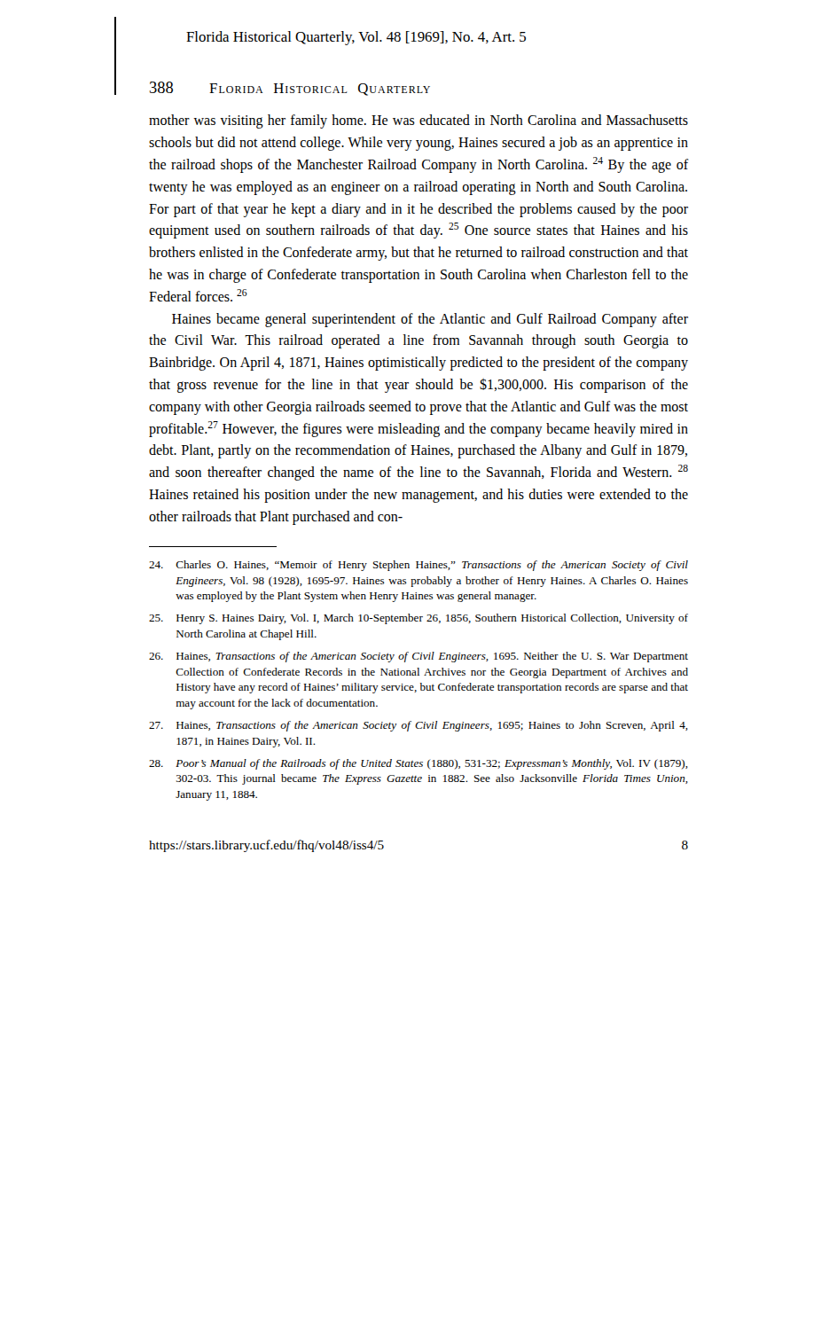Florida Historical Quarterly, Vol. 48 [1969], No. 4, Art. 5
388 Florida Historical Quarterly
mother was visiting her family home. He was educated in North Carolina and Massachusetts schools but did not attend college. While very young, Haines secured a job as an apprentice in the railroad shops of the Manchester Railroad Company in North Carolina. 24 By the age of twenty he was employed as an engineer on a railroad operating in North and South Carolina. For part of that year he kept a diary and in it he described the problems caused by the poor equipment used on southern railroads of that day. 25 One source states that Haines and his brothers enlisted in the Confederate army, but that he returned to railroad construction and that he was in charge of Confederate transportation in South Carolina when Charleston fell to the Federal forces. 26
Haines became general superintendent of the Atlantic and Gulf Railroad Company after the Civil War. This railroad operated a line from Savannah through south Georgia to Bainbridge. On April 4, 1871, Haines optimistically predicted to the president of the company that gross revenue for the line in that year should be $1,300,000. His comparison of the company with other Georgia railroads seemed to prove that the Atlantic and Gulf was the most profitable.27 However, the figures were misleading and the company became heavily mired in debt. Plant, partly on the recommendation of Haines, purchased the Albany and Gulf in 1879, and soon thereafter changed the name of the line to the Savannah, Florida and Western. 28 Haines retained his position under the new management, and his duties were extended to the other railroads that Plant purchased and con-
24.
Charles O. Haines, “Memoir of Henry Stephen Haines,” Transactions of the American Society of Civil Engineers, Vol. 98 (1928), 1695-97. Haines was probably a brother of Henry Haines. A Charles O. Haines was employed by the Plant System when Henry Haines was general manager.
25.
Henry S. Haines Dairy, Vol. I, March 10-September 26, 1856, Southern Historical Collection, University of North Carolina at Chapel Hill.
26.
Haines, Transactions of the American Society of Civil Engineers, 1695. Neither the U. S. War Department Collection of Confederate Records in the National Archives nor the Georgia Department of Archives and History have any record of Haines’ military service, but Confederate transportation records are sparse and that may account for the lack of documentation.
27.
Haines, Transactions of the American Society of Civil Engineers, 1695; Haines to John Screven, April 4, 1871, in Haines Dairy, Vol. II.
28.
Poor’s Manual of the Railroads of the United States (1880), 531-32; Expressman’s Monthly, Vol. IV (1879), 302-03. This journal became The Express Gazette in 1882. See also Jacksonville Florida Times Union, January 11, 1884.
https://stars.library.ucf.edu/fhq/vol48/iss4/5 8